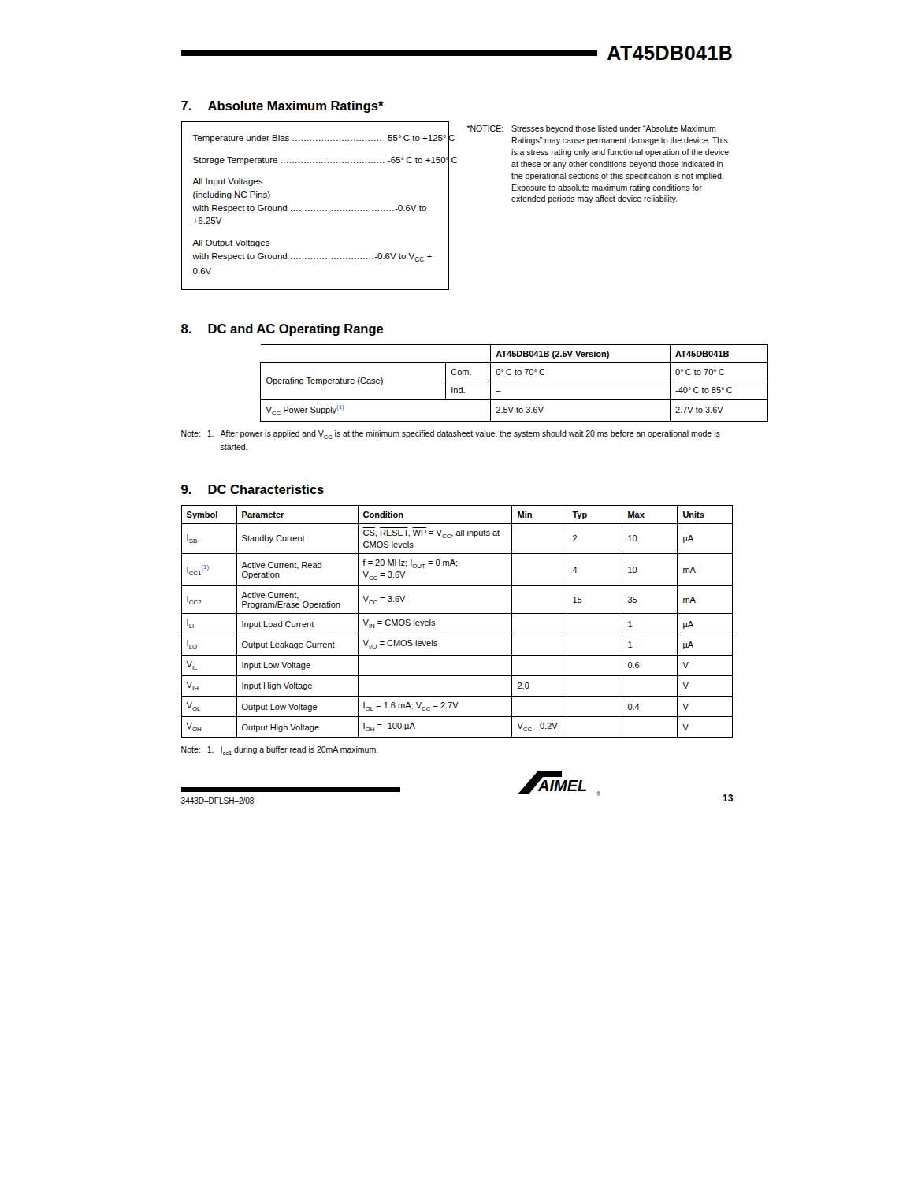AT45DB041B
7. Absolute Maximum Ratings*
Temperature under Bias ............................... -55° C to +125° C Storage Temperature .................................... -65° C to +150° C All Input Voltages
(including NC Pins)
with Respect to Ground ....................................-0.6V to +6.25V All Output Voltages
with Respect to Ground .............................-0.6V to VCC + 0.6V
| *NOTICE: | Stresses beyond those listed under “Absolute Maximum Ratings” may cause permanent damage to the device. This is a stress rating only and functional operation of the device at these or any other conditions beyond those indicated in the operational sections of this specification is not implied. Exposure to absolute maximum rating conditions for extended periods may affect device reliability. |
8. DC and AC Operating Range
| | AT45DB041B (2.5V Version) | AT45DB041B |
| --- | --- | --- |
| Operating Temperature (Case) | Com. | 0° C to 70° C | 0° C to 70° C |
| Ind. | – | -40° C to 85° C |
| V CC Power Supply (1) | 2.5V to 3.6V | 2.7V to 3.6V |
Note: 1. After power is applied and VCC is at the minimum specified datasheet value, the system should wait 20 ms before an operational mode is started.
9. DC Characteristics
| Symbol | Parameter | Condition | Min | Typ | Max | Units |
| --- | --- | --- | --- | --- | --- | --- |
| I SB | Standby Current | CS , RESET , WP = V CC , all inputs at CMOS levels | | 2 | 10 | µA |
| I CC1 (1) | Active Current, Read Operation | f = 20 MHz; I OUT = 0 mA; V CC = 3.6V | | 4 | 10 | mA |
| I CC2 | Active Current, Program/Erase Operation | V CC = 3.6V | | 15 | 35 | mA |
| I LI | Input Load Current | V IN = CMOS levels | | | 1 | µA |
| I LO | Output Leakage Current | V I/O = CMOS levels | | | 1 | µA |
| V IL | Input Low Voltage | | | | 0.6 | V |
| V IH | Input High Voltage | | 2.0 | | | V |
| V OL | Output Low Voltage | I OL = 1.6 mA; V CC = 2.7V | | | 0.4 | V |
| V OH | Output High Voltage | I OH = -100 µA | V CC - 0.2V | | | V |
Note: 1. Icc1 during a buffer read is 20mA maximum.
3443D–DFLSH–2/08
AIMEL ®
13